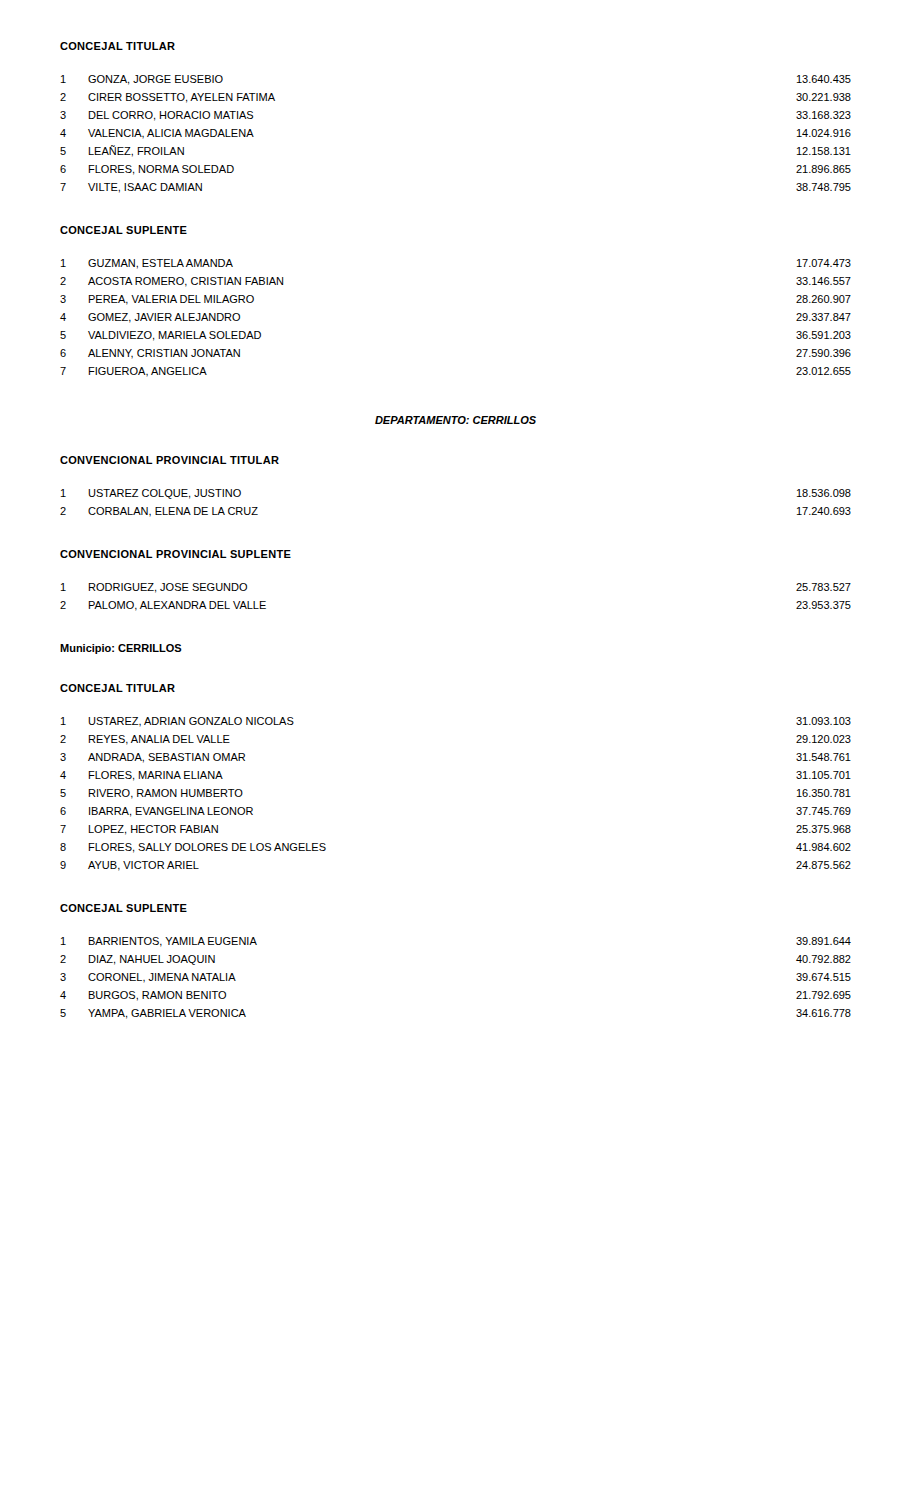CONCEJAL TITULAR
| 1 | GONZA, JORGE EUSEBIO | 13.640.435 |
| 2 | CIRER BOSSETTO, AYELEN FATIMA | 30.221.938 |
| 3 | DEL CORRO, HORACIO MATIAS | 33.168.323 |
| 4 | VALENCIA, ALICIA MAGDALENA | 14.024.916 |
| 5 | LEAÑEZ, FROILAN | 12.158.131 |
| 6 | FLORES, NORMA SOLEDAD | 21.896.865 |
| 7 | VILTE, ISAAC DAMIAN | 38.748.795 |
CONCEJAL SUPLENTE
| 1 | GUZMAN, ESTELA AMANDA | 17.074.473 |
| 2 | ACOSTA ROMERO, CRISTIAN FABIAN | 33.146.557 |
| 3 | PEREA, VALERIA DEL MILAGRO | 28.260.907 |
| 4 | GOMEZ, JAVIER ALEJANDRO | 29.337.847 |
| 5 | VALDIVIEZO, MARIELA SOLEDAD | 36.591.203 |
| 6 | ALENNY, CRISTIAN JONATAN | 27.590.396 |
| 7 | FIGUEROA, ANGELICA | 23.012.655 |
DEPARTAMENTO: CERRILLOS
CONVENCIONAL PROVINCIAL TITULAR
| 1 | USTAREZ COLQUE, JUSTINO | 18.536.098 |
| 2 | CORBALAN, ELENA DE LA CRUZ | 17.240.693 |
CONVENCIONAL PROVINCIAL SUPLENTE
| 1 | RODRIGUEZ, JOSE SEGUNDO | 25.783.527 |
| 2 | PALOMO, ALEXANDRA DEL VALLE | 23.953.375 |
Municipio: CERRILLOS
CONCEJAL TITULAR
| 1 | USTAREZ, ADRIAN GONZALO NICOLAS | 31.093.103 |
| 2 | REYES, ANALIA DEL VALLE | 29.120.023 |
| 3 | ANDRADA, SEBASTIAN OMAR | 31.548.761 |
| 4 | FLORES, MARINA ELIANA | 31.105.701 |
| 5 | RIVERO, RAMON HUMBERTO | 16.350.781 |
| 6 | IBARRA, EVANGELINA LEONOR | 37.745.769 |
| 7 | LOPEZ, HECTOR FABIAN | 25.375.968 |
| 8 | FLORES, SALLY DOLORES DE LOS ANGELES | 41.984.602 |
| 9 | AYUB, VICTOR ARIEL | 24.875.562 |
CONCEJAL SUPLENTE
| 1 | BARRIENTOS, YAMILA EUGENIA | 39.891.644 |
| 2 | DIAZ, NAHUEL JOAQUIN | 40.792.882 |
| 3 | CORONEL, JIMENA NATALIA | 39.674.515 |
| 4 | BURGOS, RAMON BENITO | 21.792.695 |
| 5 | YAMPA, GABRIELA VERONICA | 34.616.778 |